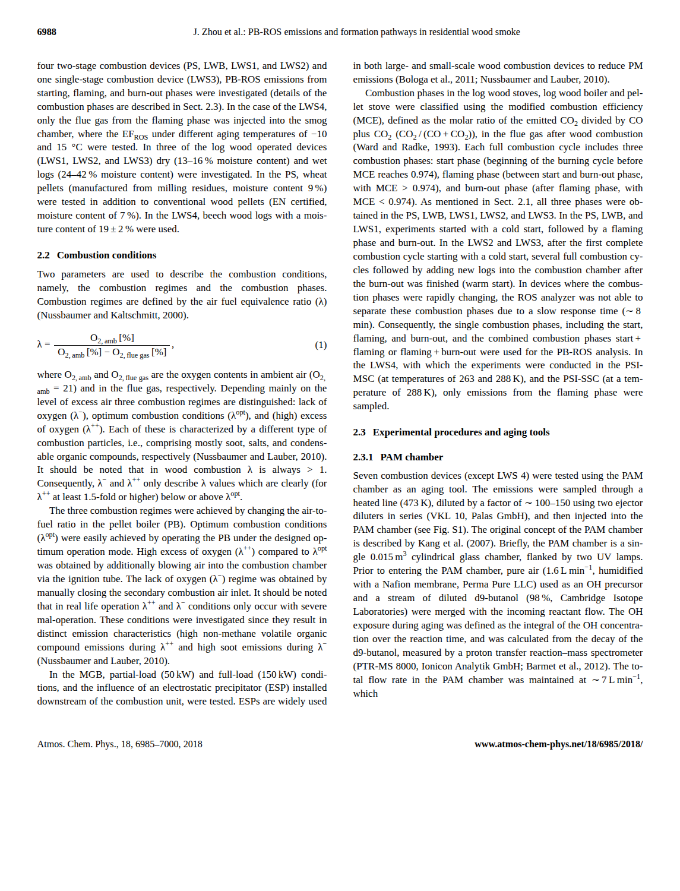6988 J. Zhou et al.: PB-ROS emissions and formation pathways in residential wood smoke
four two-stage combustion devices (PS, LWB, LWS1, and LWS2) and one single-stage combustion device (LWS3), PB-ROS emissions from starting, flaming, and burn-out phases were investigated (details of the combustion phases are described in Sect. 2.3). In the case of the LWS4, only the flue gas from the flaming phase was injected into the smog chamber, where the EFROS under different aging temperatures of −10 and 15 °C were tested. In three of the log wood operated devices (LWS1, LWS2, and LWS3) dry (13–16 % moisture content) and wet logs (24–42 % moisture content) were investigated. In the PS, wheat pellets (manufactured from milling residues, moisture content 9 %) were tested in addition to conventional wood pellets (EN certified, moisture content of 7 %). In the LWS4, beech wood logs with a moisture content of 19 ± 2 % were used.
2.2 Combustion conditions
Two parameters are used to describe the combustion conditions, namely, the combustion regimes and the combustion phases. Combustion regimes are defined by the air fuel equivalence ratio (λ) (Nussbaumer and Kaltschmitt, 2000).
λ = O2, amb [%] O2, amb [%] − O2, flue gas [%] , (1)
where O2, amb and O2, flue gas are the oxygen contents in ambient air (O2, amb = 21) and in the flue gas, respectively. Depending mainly on the level of excess air three combustion regimes are distinguished: lack of oxygen (λ−), optimum combustion conditions (λopt), and (high) excess of oxygen (λ++). Each of these is characterized by a different type of combustion particles, i.e., comprising mostly soot, salts, and condensable organic compounds, respectively (Nussbaumer and Lauber, 2010). It should be noted that in wood combustion λ is always > 1. Consequently, λ− and λ++ only describe λ values which are clearly (for λ++ at least 1.5-fold or higher) below or above λopt.
The three combustion regimes were achieved by changing the air-to-fuel ratio in the pellet boiler (PB). Optimum combustion conditions (λopt) were easily achieved by operating the PB under the designed optimum operation mode. High excess of oxygen (λ++) compared to λopt was obtained by additionally blowing air into the combustion chamber via the ignition tube. The lack of oxygen (λ−) regime was obtained by manually closing the secondary combustion air inlet. It should be noted that in real life operation λ++ and λ− conditions only occur with severe mal-operation. These conditions were investigated since they result in distinct emission characteristics (high non-methane volatile organic compound emissions during λ++ and high soot emissions during λ− (Nussbaumer and Lauber, 2010).
In the MGB, partial-load (50 kW) and full-load (150 kW) conditions, and the influence of an electrostatic precipitator (ESP) installed downstream of the combustion unit, were tested. ESPs are widely used in both large- and small-scale wood combustion devices to reduce PM emissions (Bologa et al., 2011; Nussbaumer and Lauber, 2010).
Combustion phases in the log wood stoves, log wood boiler and pellet stove were classified using the modified combustion efficiency (MCE), defined as the molar ratio of the emitted CO2 divided by CO plus CO2 (CO2 / (CO + CO2)), in the flue gas after wood combustion (Ward and Radke, 1993). Each full combustion cycle includes three combustion phases: start phase (beginning of the burning cycle before MCE reaches 0.974), flaming phase (between start and burn-out phase, with MCE > 0.974), and burn-out phase (after flaming phase, with MCE < 0.974). As mentioned in Sect. 2.1, all three phases were obtained in the PS, LWB, LWS1, LWS2, and LWS3. In the PS, LWB, and LWS1, experiments started with a cold start, followed by a flaming phase and burn-out. In the LWS2 and LWS3, after the first complete combustion cycle starting with a cold start, several full combustion cycles followed by adding new logs into the combustion chamber after the burn-out was finished (warm start). In devices where the combustion phases were rapidly changing, the ROS analyzer was not able to separate these combustion phases due to a slow response time (∼ 8 min). Consequently, the single combustion phases, including the start, flaming, and burn-out, and the combined combustion phases start + flaming or flaming + burn-out were used for the PB-ROS analysis. In the LWS4, with which the experiments were conducted in the PSI-MSC (at temperatures of 263 and 288 K), and the PSI-SSC (at a temperature of 288 K), only emissions from the flaming phase were sampled.
2.3 Experimental procedures and aging tools
2.3.1 PAM chamber
Seven combustion devices (except LWS 4) were tested using the PAM chamber as an aging tool. The emissions were sampled through a heated line (473 K), diluted by a factor of ∼ 100–150 using two ejector diluters in series (VKL 10, Palas GmbH), and then injected into the PAM chamber (see Fig. S1). The original concept of the PAM chamber is described by Kang et al. (2007). Briefly, the PAM chamber is a single 0.015 m3 cylindrical glass chamber, flanked by two UV lamps. Prior to entering the PAM chamber, pure air (1.6 L min−1, humidified with a Nafion membrane, Perma Pure LLC) used as an OH precursor and a stream of diluted d9-butanol (98 %, Cambridge Isotope Laboratories) were merged with the incoming reactant flow. The OH exposure during aging was defined as the integral of the OH concentration over the reaction time, and was calculated from the decay of the d9-butanol, measured by a proton transfer reaction–mass spectrometer (PTR-MS 8000, Ionicon Analytik GmbH; Barmet et al., 2012). The total flow rate in the PAM chamber was maintained at ∼ 7 L min−1, which
Atmos. Chem. Phys., 18, 6985–7000, 2018 www.atmos-chem-phys.net/18/6985/2018/